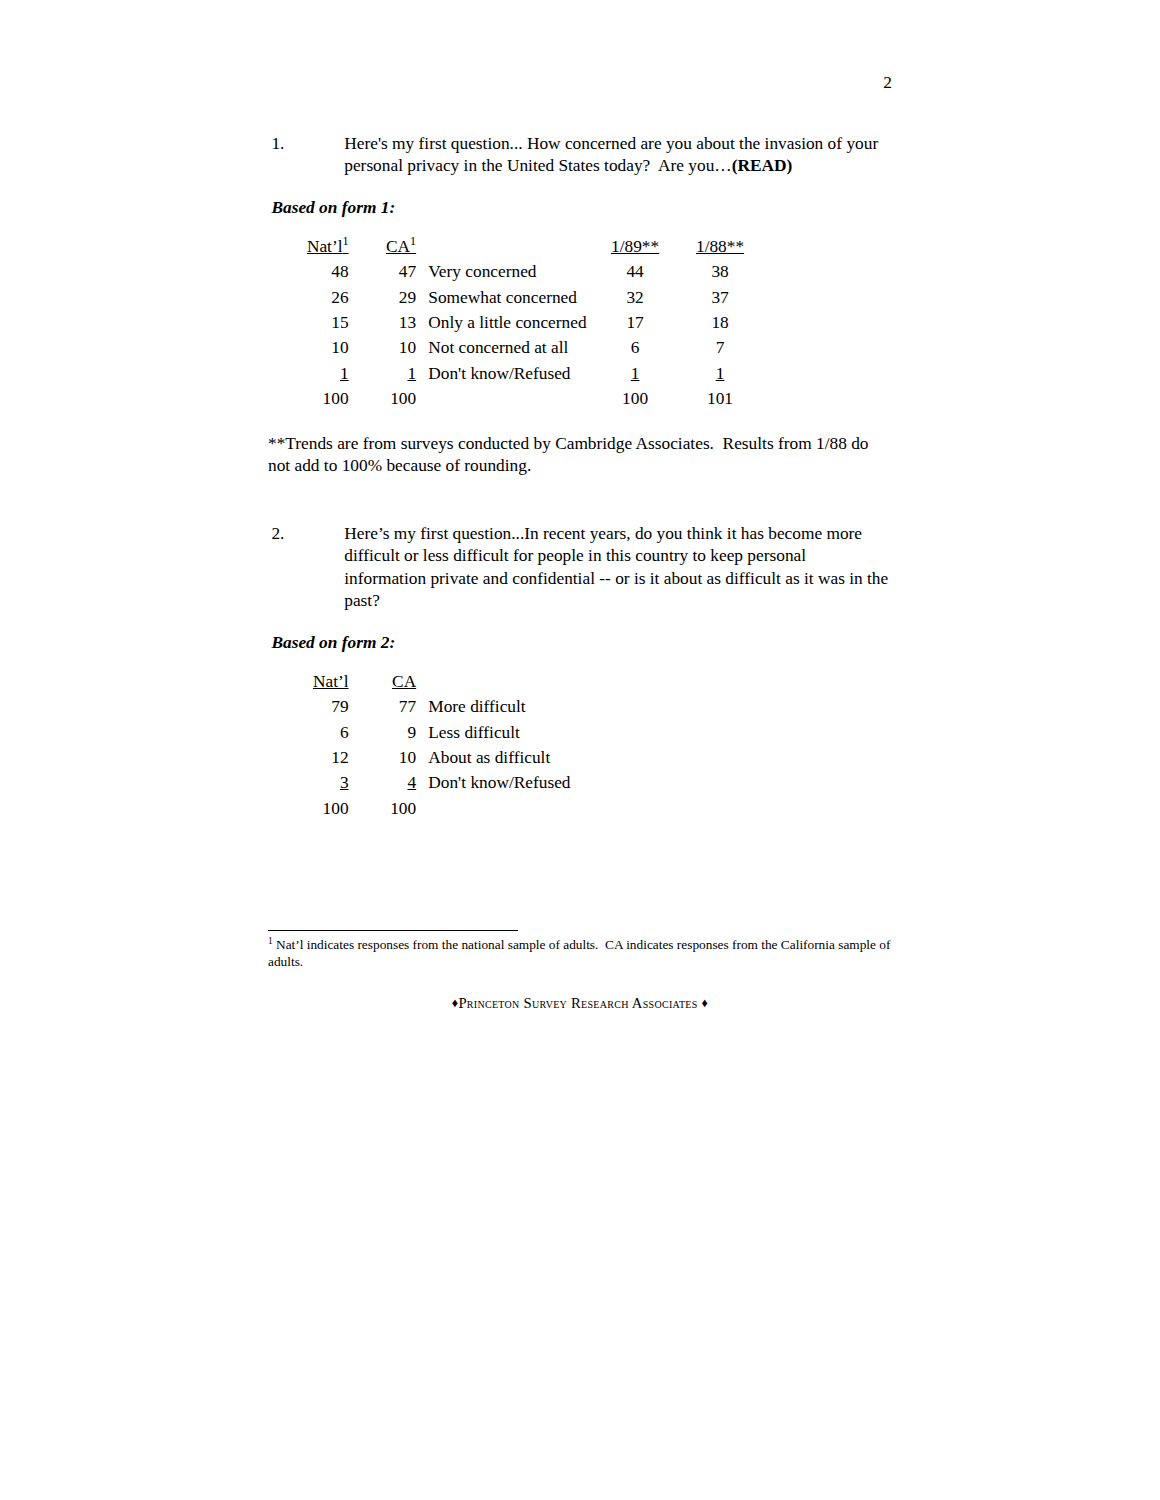2
1.
Here's my first question... How concerned are you about the invasion of your personal privacy in the United States today? Are you…(READ)
Based on form 1:
| Nat’l 1 | CA 1 | | 1/89** | 1/88** |
| 48 | 47 | Very concerned | 44 | 38 |
| 26 | 29 | Somewhat concerned | 32 | 37 |
| 15 | 13 | Only a little concerned | 17 | 18 |
| 10 | 10 | Not concerned at all | 6 | 7 |
| 1 | 1 | Don't know/Refused | 1 | 1 |
| 100 | 100 | | 100 | 101 |
**Trends are from surveys conducted by Cambridge Associates. Results from 1/88 do not add to 100% because of rounding.
2.
Here’s my first question...In recent years, do you think it has become more difficult or less difficult for people in this country to keep personal information private and confidential -- or is it about as difficult as it was in the past?
Based on form 2:
| Nat’l | CA | |
| 79 | 77 | More difficult |
| 6 | 9 | Less difficult |
| 12 | 10 | About as difficult |
| 3 | 4 | Don't know/Refused |
| 100 | 100 | |
1 Nat’l indicates responses from the national sample of adults. CA indicates responses from the California sample of adults.
♦Princeton Survey Research Associates ♦